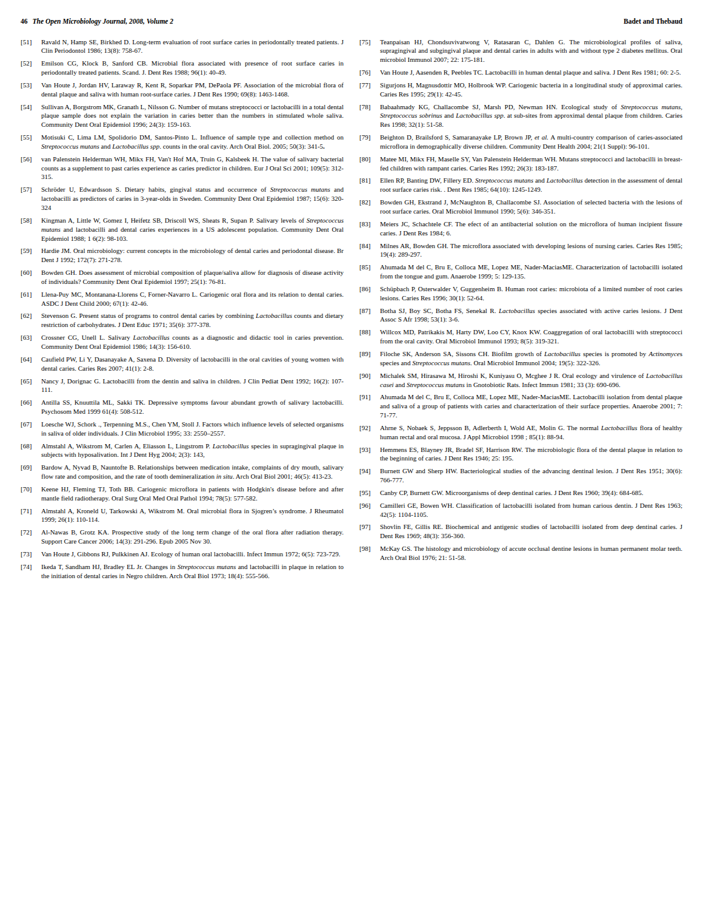46 The Open Microbiology Journal, 2008, Volume 2
Badet and Thebaud
[51] Ravald N, Hamp SE, Birkhed D. Long-term evaluation of root surface caries in periodontally treated patients. J Clin Periodontol 1986; 13(8): 758-67.
[52] Emilson CG, Klock B, Sanford CB. Microbial flora associated with presence of root surface caries in periodontally treated patients. Scand. J. Dent Res 1988; 96(1): 40-49.
[53] Van Houte J, Jordan HV, Laraway R, Kent R, Soparkar PM, DePaola PF. Association of the microbial flora of dental plaque and saliva with human root-surface caries. J Dent Res 1990; 69(8): 1463-1468.
[54] Sullivan A, Borgstrom MK, Granath L, Nilsson G. Number of mutans streptococci or lactobacilli in a total dental plaque sample does not explain the variation in caries better than the numbers in stimulated whole saliva. Community Dent Oral Epidemiol 1996; 24(3): 159-163.
[55] Motisuki C, Lima LM, Spolidorio DM, Santos-Pinto L. Influence of sample type and collection method on Streptococcus mutans and Lactobacillus spp. counts in the oral cavity. Arch Oral Biol. 2005; 50(3): 341-5.
[56] van Palenstein Helderman WH, Mikx FH, Van't Hof MA, Truin G, Kalsbeek H. The value of salivary bacterial counts as a supplement to past caries experience as caries predictor in children. Eur J Oral Sci 2001; 109(5): 312-315.
[57] Schröder U, Edwardsson S. Dietary habits, gingival status and occurrence of Streptococcus mutans and lactobacilli as predictors of caries in 3-year-olds in Sweden. Community Dent Oral Epidemiol 1987; 15(6): 320-324
[58] Kingman A, Little W, Gomez I, Heifetz SB, Driscoll WS, Sheats R, Supan P. Salivary levels of Streptococcus mutans and lactobacilli and dental caries experiences in a US adolescent population. Community Dent Oral Epidemiol 1988; 1 6(2): 98-103.
[59] Hardie JM. Oral microbiology: current concepts in the microbiology of dental caries and periodontal disease. Br Dent J 1992; 172(7): 271-278.
[60] Bowden GH. Does assessment of microbial composition of plaque/saliva allow for diagnosis of disease activity of individuals? Community Dent Oral Epidemiol 1997; 25(1): 76-81.
[61] Llena-Puy MC, Montanana-Llorens C, Forner-Navarro L. Cariogenic oral flora and its relation to dental caries. ASDC J Dent Child 2000; 67(1): 42-46.
[62] Stevenson G. Present status of programs to control dental caries by combining Lactobacillus counts and dietary restriction of carbohydrates. J Dent Educ 1971; 35(6): 377-378.
[63] Crossner CG, Unell L. Salivary Lactobacillus counts as a diagnostic and didactic tool in caries prevention. Community Dent Oral Epidemiol 1986; 14(3): 156-610.
[64] Caufield PW, Li Y, Dasanayake A, Saxena D. Diversity of lactobacilli in the oral cavities of young women with dental caries. Caries Res 2007; 41(1): 2-8.
[65] Nancy J, Dorignac G. Lactobacilli from the dentin and saliva in children. J Clin Pediat Dent 1992; 16(2): 107-111.
[66] Antilla SS, Knuuttila ML, Sakki TK. Depressive symptoms favour abundant growth of salivary lactobacilli. Psychosom Med 1999 61(4): 508-512.
[67] Loesche WJ, Schork ., Terpenning M.S., Chen YM, Stoll J. Factors which influence levels of selected organisms in saliva of older individuals. J Clin Microbiol 1995; 33: 2550–2557.
[68] Almstahl A, Wikstrom M, Carlen A, Eliasson L, Lingstrom P. Lactobacillus species in supragingival plaque in subjects with hyposalivation. Int J Dent Hyg 2004; 2(3): 143,
[69] Bardow A, Nyvad B, Nauntofte B. Relationships between medication intake, complaints of dry mouth, salivary flow rate and composition, and the rate of tooth demineralization in situ. Arch Oral Biol 2001; 46(5): 413-23.
[70] Keene HJ, Fleming TJ, Toth BB. Cariogenic microflora in patients with Hodgkin's disease before and after mantle field radiotherapy. Oral Surg Oral Med Oral Pathol 1994; 78(5): 577-582.
[71] Almstahl A, Kroneld U, Tarkowski A, Wikstrom M. Oral microbial flora in Sjogren’s syndrome. J Rheumatol 1999; 26(1): 110-114.
[72] Al-Nawas B, Grotz KA. Prospective study of the long term change of the oral flora after radiation therapy. Support Care Cancer 2006; 14(3): 291-296. Epub 2005 Nov 30.
[73] Van Houte J, Gibbons RJ, Pulkkinen AJ. Ecology of human oral lactobacilli. Infect Immun 1972; 6(5): 723-729.
[74] Ikeda T, Sandham HJ, Bradley EL Jr. Changes in Streptococcus mutans and lactobacilli in plaque in relation to the initiation of dental caries in Negro children. Arch Oral Biol 1973; 18(4): 555-566.
[75] Teanpaisan HJ, Chondsuvivatwong V, Ratasaran C, Dahlen G. The microbiological profiles of saliva, supragingival and subgingival plaque and dental caries in adults with and without type 2 diabetes mellitus. Oral microbiol Immunol 2007; 22: 175-181.
[76] Van Houte J, Aasenden R, Peebles TC. Lactobacilli in human dental plaque and saliva. J Dent Res 1981; 60: 2-5.
[77] Sigurjons H, Magnusdottir MO, Holbrook WP. Cariogenic bacteria in a longitudinal study of approximal caries. Caries Res 1995; 29(1): 42-45.
[78] Babaahmady KG, Challacombe SJ, Marsh PD, Newman HN. Ecological study of Streptococcus mutans, Streptococcus sobrinus and Lactobacillus spp. at sub-sites from approximal dental plaque from children. Caries Res 1998; 32(1): 51-58.
[79] Beighton D, Brailsford S, Samaranayake LP, Brown JP, et al. A multi-country comparison of caries-associated microflora in demographically diverse children. Community Dent Health 2004; 21(1 Suppl): 96-101.
[80] Matee MI, Mikx FH, Maselle SY, Van Palenstein Helderman WH. Mutans streptococci and lactobacilli in breast-fed children with rampant caries. Caries Res 1992; 26(3): 183-187.
[81] Ellen RP, Banting DW, Fillery ED. Streptococcus mutans and Lactobacillus detection in the assessment of dental root surface caries risk. . Dent Res 1985; 64(10): 1245-1249.
[82] Bowden GH, Ekstrand J, McNaughton B, Challacombe SJ. Association of selected bacteria with the lesions of root surface caries. Oral Microbiol Immunol 1990; 5(6): 346-351.
[83] Meiers JC, Schachtele CF. The efect of an antibacterial solution on the microflora of human incipient fissure caries. J Dent Res 1984; 6.
[84] Milnes AR, Bowden GH. The microflora associated with developing lesions of nursing caries. Caries Res 1985; 19(4): 289-297.
[85] Ahumada M del C, Bru E, Colloca ME, Lopez ME, Nader-MaciasME. Characterization of lactobacilli isolated from the tongue and gum. Anaerobe 1999; 5: 129-135.
[86] Schüpbach P, Osterwalder V, Guggenheim B. Human root caries: microbiota of a limited number of root caries lesions. Caries Res 1996; 30(1): 52-64.
[87] Botha SJ, Boy SC, Botha FS, Senekal R. Lactobacillus species associated with active caries lesions. J Dent Assoc S Afr 1998; 53(1): 3-6.
[88] Willcox MD, Patrikakis M, Harty DW, Loo CY, Knox KW. Coaggregation of oral lactobacilli with streptococci from the oral cavity. Oral Microbiol Immunol 1993; 8(5): 319-321.
[89] Filoche SK, Anderson SA, Sissons CH. Biofilm growth of Lactobacillus species is promoted by Actinomyces species and Streptococcus mutans. Oral Microbiol Immunol 2004; 19(5): 322-326.
[90] Michalek SM, Hirasawa M, Hiroshi K, Kuniyasu O, Mcghee J R. Oral ecology and virulence of Lactobacillus casei and Streptococcus mutans in Gnotobiotic Rats. Infect Immun 1981; 33 (3): 690-696.
[91] Ahumada M del C, Bru E, Colloca ME, Lopez ME, Nader-MaciasME. Lactobacilli isolation from dental plaque and saliva of a group of patients with caries and characterization of their surface properties. Anaerobe 2001; 7: 71-77.
[92] Ahrne S, Nobaek S, Jeppsson B, Adlerberth I, Wold AE, Molin G. The normal Lactobacillus flora of healthy human rectal and oral mucosa. J Appl Microbiol 1998 ; 85(1): 88-94.
[93] Hemmens ES, Blayney JR, Bradel SF, Harrison RW. The microbiologic flora of the dental plaque in relation to the beginning of caries. J Dent Res 1946; 25: 195.
[94] Burnett GW and Sherp HW. Bacteriological studies of the advancing dentinal lesion. J Dent Res 1951; 30(6): 766-777.
[95] Canby CP, Burnett GW. Microorganisms of deep dentinal caries. J Dent Res 1960; 39(4): 684-685.
[96] Camilleri GE, Bowen WH. Classification of lactobacilli isolated from human carious dentin. J Dent Res 1963; 42(5): 1104-1105.
[97] Shovlin FE, Gillis RE. Biochemical and antigenic studies of lactobacilli isolated from deep dentinal caries. J Dent Res 1969; 48(3): 356-360.
[98] McKay GS. The histology and microbiology of accute occlusal dentine lesions in human permanent molar teeth. Arch Oral Biol 1976; 21: 51-58.